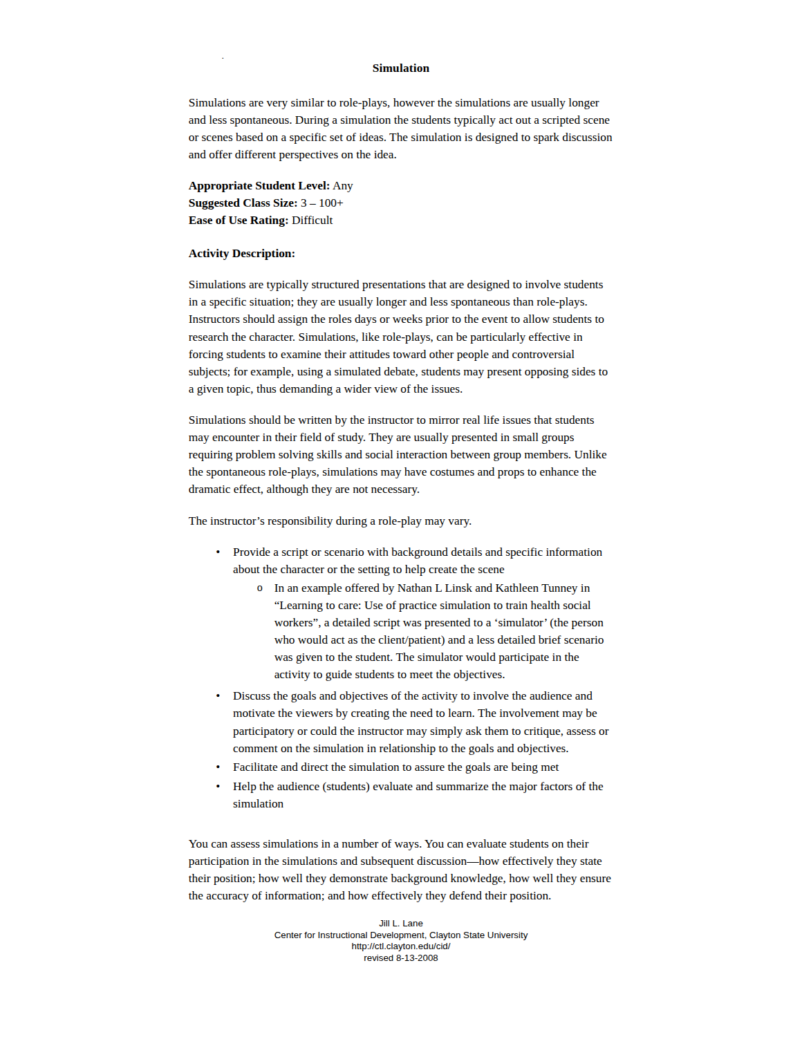.
Simulation
Simulations are very similar to role-plays, however the simulations are usually longer and less spontaneous. During a simulation the students typically act out a scripted scene or scenes based on a specific set of ideas. The simulation is designed to spark discussion and offer different perspectives on the idea.
Appropriate Student Level: Any
Suggested Class Size: 3 – 100+
Ease of Use Rating: Difficult
Activity Description:
Simulations are typically structured presentations that are designed to involve students in a specific situation; they are usually longer and less spontaneous than role-plays. Instructors should assign the roles days or weeks prior to the event to allow students to research the character. Simulations, like role-plays, can be particularly effective in forcing students to examine their attitudes toward other people and controversial subjects; for example, using a simulated debate, students may present opposing sides to a given topic, thus demanding a wider view of the issues.
Simulations should be written by the instructor to mirror real life issues that students may encounter in their field of study. They are usually presented in small groups requiring problem solving skills and social interaction between group members. Unlike the spontaneous role-plays, simulations may have costumes and props to enhance the dramatic effect, although they are not necessary.
The instructor’s responsibility during a role-play may vary.
Provide a script or scenario with background details and specific information about the character or the setting to help create the scene
In an example offered by Nathan L Linsk and Kathleen Tunney in “Learning to care: Use of practice simulation to train health social workers”, a detailed script was presented to a ‘simulator’ (the person who would act as the client/patient) and a less detailed brief scenario was given to the student. The simulator would participate in the activity to guide students to meet the objectives.
Discuss the goals and objectives of the activity to involve the audience and motivate the viewers by creating the need to learn. The involvement may be participatory or could the instructor may simply ask them to critique, assess or comment on the simulation in relationship to the goals and objectives.
Facilitate and direct the simulation to assure the goals are being met
Help the audience (students) evaluate and summarize the major factors of the simulation
You can assess simulations in a number of ways. You can evaluate students on their participation in the simulations and subsequent discussion—how effectively they state their position; how well they demonstrate background knowledge, how well they ensure the accuracy of information; and how effectively they defend their position.
Jill L. Lane
Center for Instructional Development, Clayton State University
http://ctl.clayton.edu/cid/
revised 8-13-2008